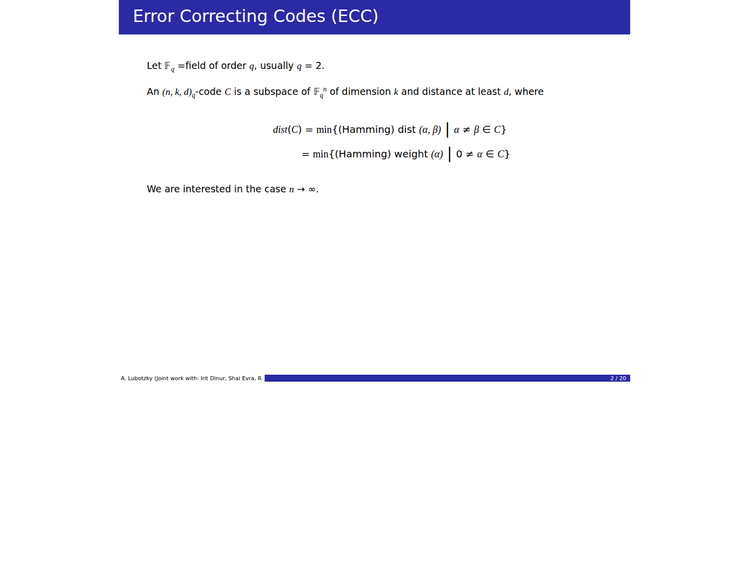Error Correcting Codes (ECC)
Let 𝔽q =field of order q, usually q = 2.
An (n, k, d)q-code C is a subspace of 𝔽qn of dimension k and distance at least d, where
dist(C) = min{(Hamming) dist (α, β) | α ≠ β ∈ C}
= min{(Hamming) weight (α) | 0 ≠ α ∈ C}
We are interested in the case n → ∞.
A. Lubotzky (Joint work with: Irit Dinur, Shai Evra, R
2 / 20